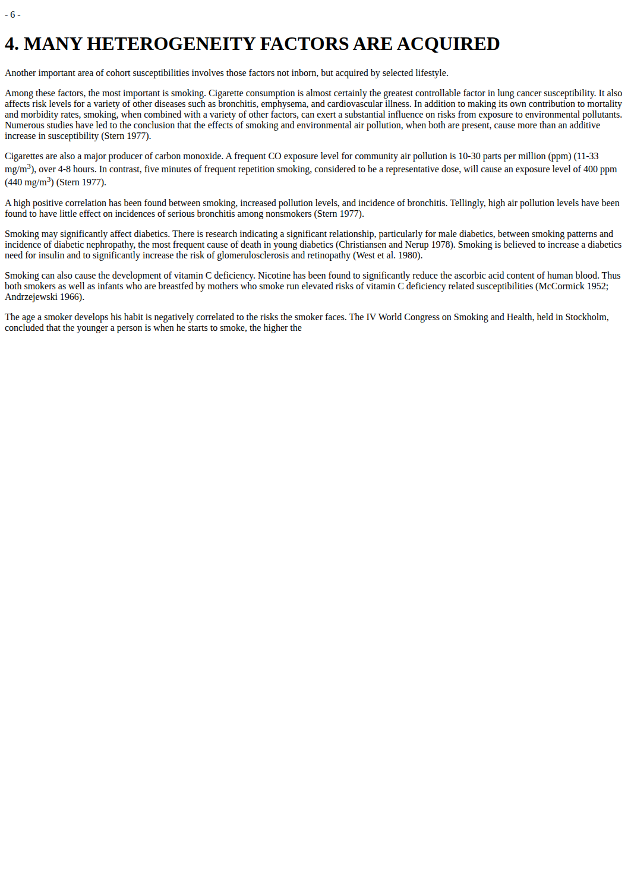- 6 -
4. MANY HETEROGENEITY FACTORS ARE ACQUIRED
Another important area of cohort susceptibilities involves those factors not inborn, but acquired by selected lifestyle.
Among these factors, the most important is smoking. Cigarette consumption is almost certainly the greatest controllable factor in lung cancer susceptibility. It also affects risk levels for a variety of other diseases such as bronchitis, emphysema, and cardiovascular illness. In addition to making its own contribution to mortality and morbidity rates, smoking, when combined with a variety of other factors, can exert a substantial influence on risks from exposure to environmental pollutants. Numerous studies have led to the conclusion that the effects of smoking and environmental air pollution, when both are present, cause more than an additive increase in susceptibility (Stern 1977).
Cigarettes are also a major producer of carbon monoxide. A frequent CO exposure level for community air pollution is 10-30 parts per million (ppm) (11-33 mg/m3), over 4-8 hours. In contrast, five minutes of frequent repetition smoking, considered to be a representative dose, will cause an exposure level of 400 ppm (440 mg/m3) (Stern 1977).
A high positive correlation has been found between smoking, increased pollution levels, and incidence of bronchitis. Tellingly, high air pollution levels have been found to have little effect on incidences of serious bronchitis among nonsmokers (Stern 1977).
Smoking may significantly affect diabetics. There is research indicating a significant relationship, particularly for male diabetics, between smoking patterns and incidence of diabetic nephropathy, the most frequent cause of death in young diabetics (Christiansen and Nerup 1978). Smoking is believed to increase a diabetics need for insulin and to significantly increase the risk of glomerulosclerosis and retinopathy (West et al. 1980).
Smoking can also cause the development of vitamin C deficiency. Nicotine has been found to significantly reduce the ascorbic acid content of human blood. Thus both smokers as well as infants who are breastfed by mothers who smoke run elevated risks of vitamin C deficiency related susceptibilities (McCormick 1952; Andrzejewski 1966).
The age a smoker develops his habit is negatively correlated to the risks the smoker faces. The IV World Congress on Smoking and Health, held in Stockholm, concluded that the younger a person is when he starts to smoke, the higher the